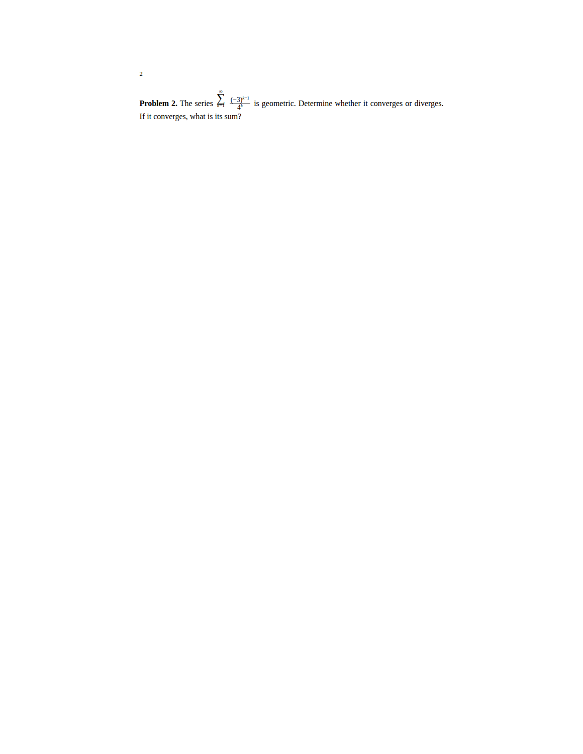2
Problem 2. The series ∞ ∑ k=1 (−3)k−1 4k is geometric. Determine whether it converges or diverges. If it converges, what is its sum?